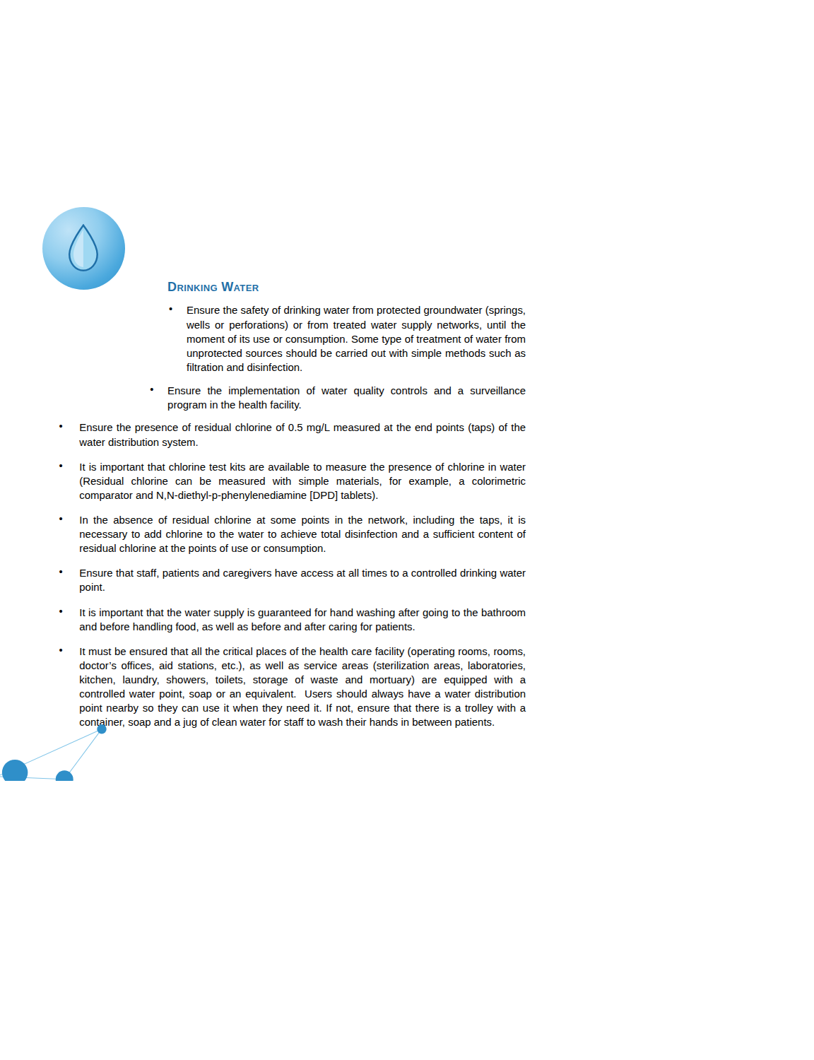Drinking Water
Ensure the safety of drinking water from protected groundwater (springs, wells or perforations) or from treated water supply networks, until the moment of its use or consumption. Some type of treatment of water from unprotected sources should be carried out with simple methods such as filtration and disinfection.
Ensure the implementation of water quality controls and a surveillance program in the health facility.
Ensure the presence of residual chlorine of 0.5 mg/L measured at the end points (taps) of the water distribution system.
It is important that chlorine test kits are available to measure the presence of chlorine in water (Residual chlorine can be measured with simple materials, for example, a colorimetric comparator and N,N-diethyl-p-phenylenediamine [DPD] tablets).
In the absence of residual chlorine at some points in the network, including the taps, it is necessary to add chlorine to the water to achieve total disinfection and a sufficient content of residual chlorine at the points of use or consumption.
Ensure that staff, patients and caregivers have access at all times to a controlled drinking water point.
It is important that the water supply is guaranteed for hand washing after going to the bathroom and before handling food, as well as before and after caring for patients.
It must be ensured that all the critical places of the health care facility (operating rooms, rooms, doctor’s offices, aid stations, etc.), as well as service areas (sterilization areas, laboratories, kitchen, laundry, showers, toilets, storage of waste and mortuary) are equipped with a controlled water point, soap or an equivalent. Users should always have a water distribution point nearby so they can use it when they need it. If not, ensure that there is a trolley with a container, soap and a jug of clean water for staff to wash their hands in between patients.